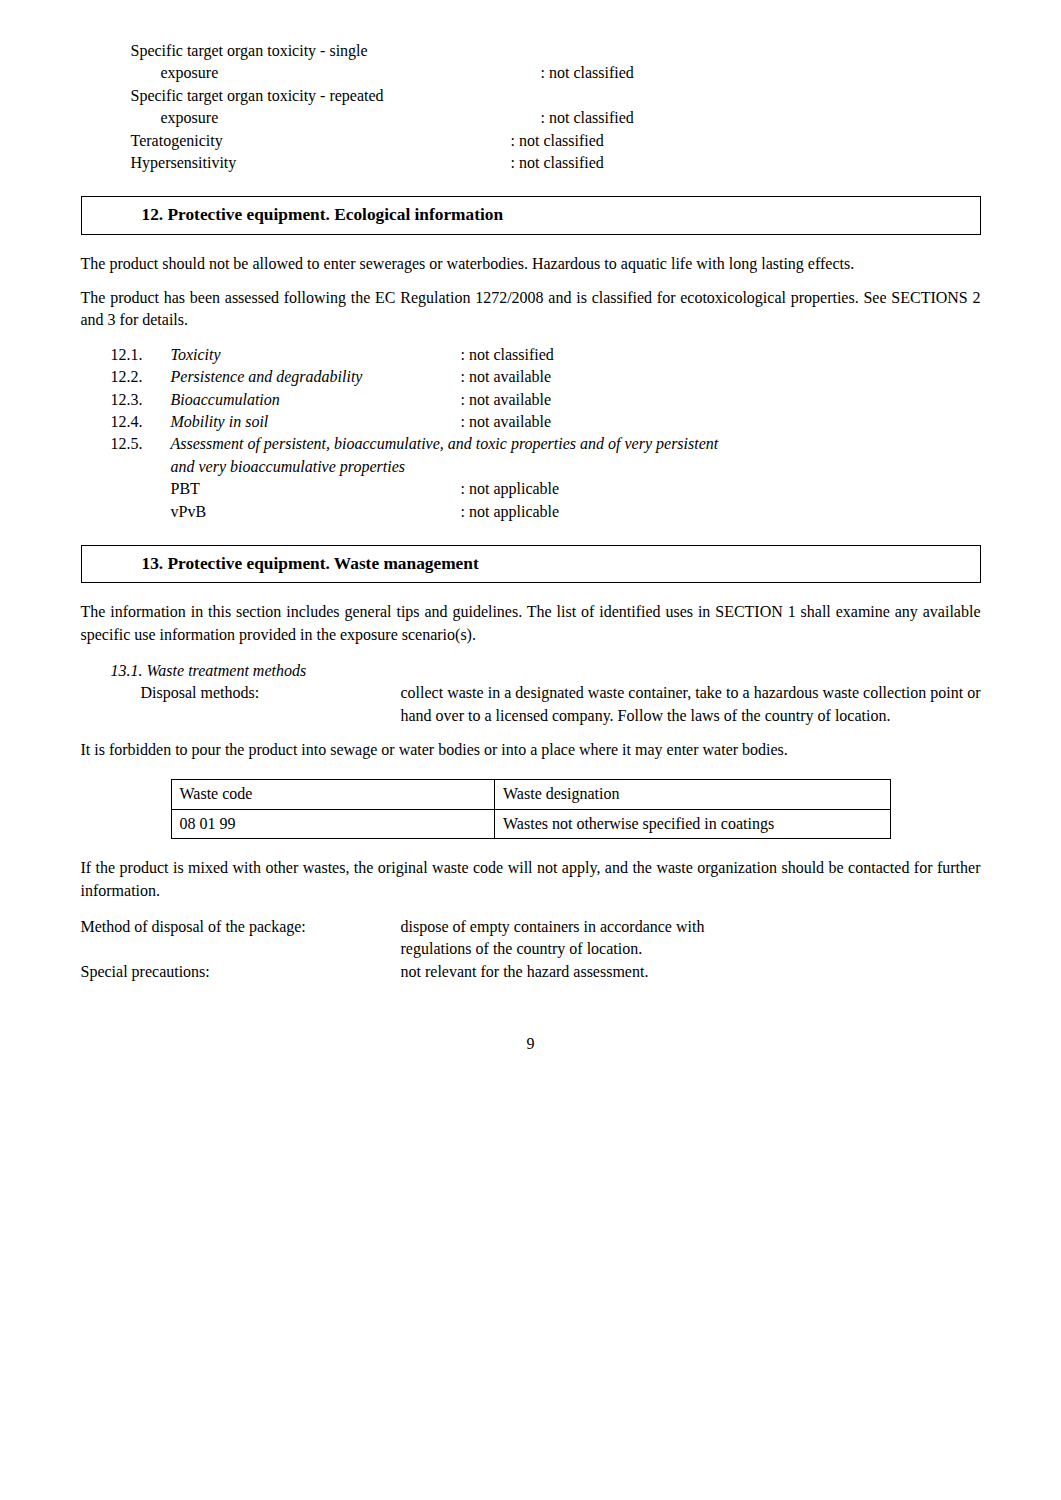Specific target organ toxicity - single
exposure
: not classified
Specific target organ toxicity - repeated
exposure
: not classified
Teratogenicity
: not classified
Hypersensitivity
: not classified
12. Protective equipment. Ecological information
The product should not be allowed to enter sewerages or waterbodies. Hazardous to aquatic life with long lasting effects.
The product has been assessed following the EC Regulation 1272/2008 and is classified for ecotoxicological properties. See SECTIONS 2 and 3 for details.
12.1.
Toxicity
: not classified
12.2.
Persistence and degradability
: not available
12.3.
Bioaccumulation
: not available
12.4.
Mobility in soil
: not available
12.5.
Assessment of persistent, bioaccumulative, and toxic properties and of very persistent
and very bioaccumulative properties
PBT
: not applicable
vPvB
: not applicable
13. Protective equipment. Waste management
The information in this section includes general tips and guidelines. The list of identified uses in SECTION 1 shall examine any available specific use information provided in the exposure scenario(s).
13.1. Waste treatment methods
Disposal methods:
collect waste in a designated waste container, take to a hazardous waste collection point or hand over to a licensed company. Follow the laws of the country of location.
It is forbidden to pour the product into sewage or water bodies or into a place where it may enter water bodies.
| Waste code | Waste designation |
| 08 01 99 | Wastes not otherwise specified in coatings |
If the product is mixed with other wastes, the original waste code will not apply, and the waste organization should be contacted for further information.
Method of disposal of the package:
dispose of empty containers in accordance with
regulations of the country of location.
Special precautions:
not relevant for the hazard assessment.
9